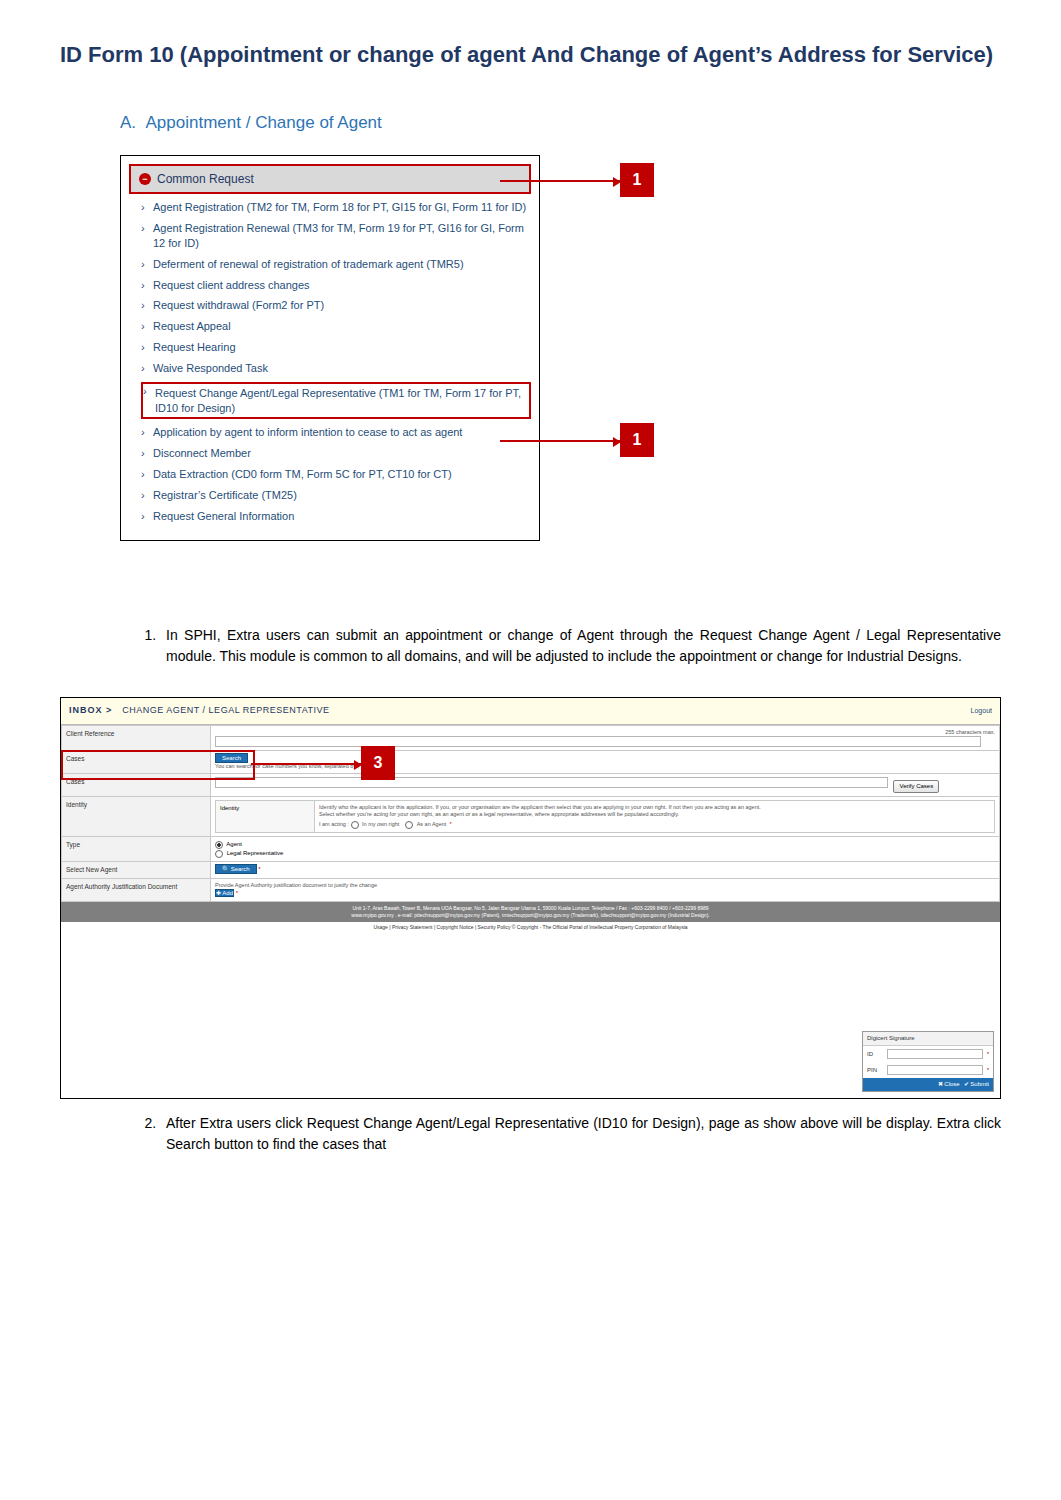ID Form 10 (Appointment or change of agent And Change of Agent’s Address for Service)
A. Appointment / Change of Agent
− Common Request
Agent Registration (TM2 for TM, Form 18 for PT, GI15 for GI, Form 11 for ID)
Agent Registration Renewal (TM3 for TM, Form 19 for PT, GI16 for GI, Form 12 for ID)
Deferment of renewal of registration of trademark agent (TMR5)
Request client address changes
Request withdrawal (Form2 for PT)
Request Appeal
Request Hearing
Waive Responded Task
Request Change Agent/Legal Representative (TM1 for TM, Form 17 for PT, ID10 for Design)
Application by agent to inform intention to cease to act as agent
Disconnect Member
Data Extraction (CD0 form TM, Form 5C for PT, CT10 for CT)
Registrar’s Certificate (TM25)
Request General Information
1
1
In SPHI, Extra users can submit an appointment or change of Agent through the Request Change Agent / Legal Representative module. This module is common to all domains, and will be adjusted to include the appointment or change for Industrial Designs.
INBOX >CHANGE AGENT / LEGAL REPRESENTATIVE
Logout
| Client Reference | 255 characters max. |
| Cases | Search You can search for case numbers you know, separated by ; |
| Cases | Verify Cases |
| Identity | / Identity / Identify who the applicant is for this application. If you, or your organisation are the applicant then select that you are applying in your own right. If not then you are acting as an agent. Select whether you’re acting for your own right, as an agent or as a legal representative, where appropriate addresses will be populated accordingly. I am acting : In my own right As an Agent * / |
| Type | Agent Legal Representative |
| Select New Agent | 🔍 Search * |
| Agent Authority Justification Document | Provide Agent Authority justification document to justify the change ✚ Add * |
Unit 1-7, Aras Bawah, Tower B, Menara UOA Bangsar, No 5, Jalan Bangsar Utama 1, 59000 Kuala Lumpur. Telephone / Fax : +603-2299 8400 / +603-2299 8989
www.myipo.gov.my . e-mail: pttechsupport@myipo.gov.my (Patent), tmtechsupport@myipo.gov.my (Trademark), idtechsupport@myipo.gov.my (Industrial Design).
Usage | Privacy Statement | Copyright Notice | Security Policy © Copyright - The Official Portal of Intellectual Property Corporation of Malaysia
Digicert Signature
ID *
PIN *
✖ Close✔ Submit
3
After Extra users click Request Change Agent/Legal Representative (ID10 for Design), page as show above will be display. Extra click Search button to find the cases that